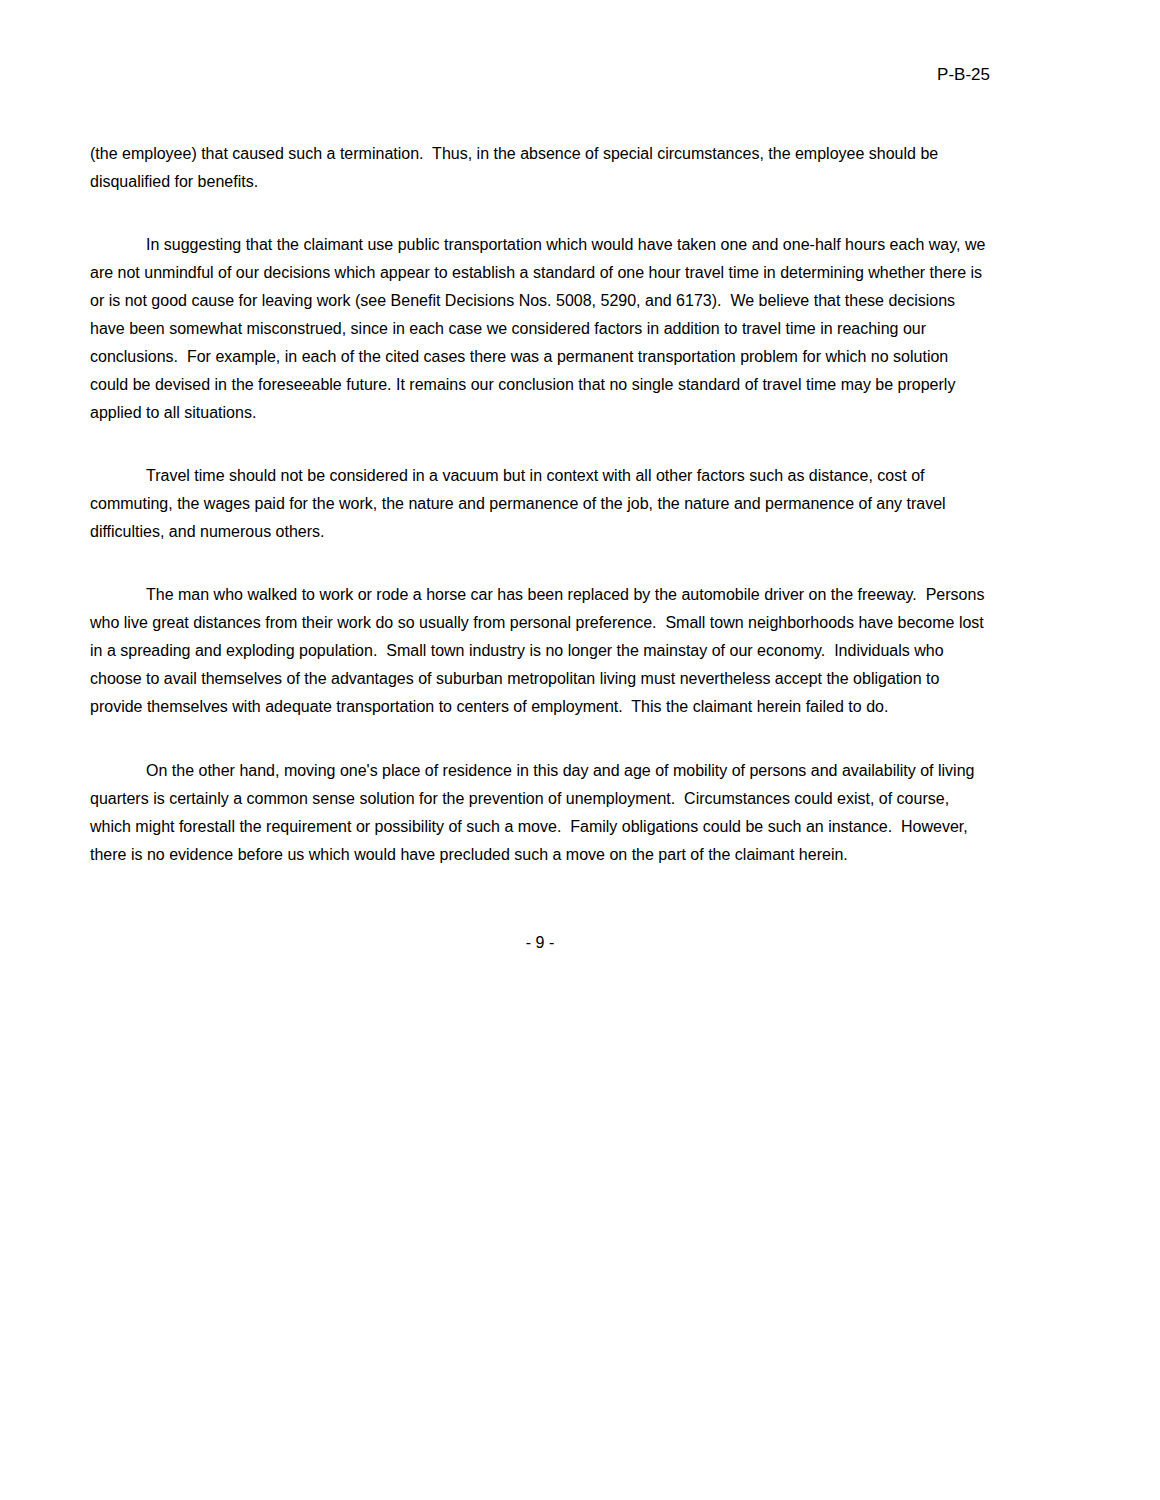P-B-25
(the employee) that caused such a termination. Thus, in the absence of special circumstances, the employee should be disqualified for benefits.
In suggesting that the claimant use public transportation which would have taken one and one-half hours each way, we are not unmindful of our decisions which appear to establish a standard of one hour travel time in determining whether there is or is not good cause for leaving work (see Benefit Decisions Nos. 5008, 5290, and 6173). We believe that these decisions have been somewhat misconstrued, since in each case we considered factors in addition to travel time in reaching our conclusions. For example, in each of the cited cases there was a permanent transportation problem for which no solution could be devised in the foreseeable future. It remains our conclusion that no single standard of travel time may be properly applied to all situations.
Travel time should not be considered in a vacuum but in context with all other factors such as distance, cost of commuting, the wages paid for the work, the nature and permanence of the job, the nature and permanence of any travel difficulties, and numerous others.
The man who walked to work or rode a horse car has been replaced by the automobile driver on the freeway. Persons who live great distances from their work do so usually from personal preference. Small town neighborhoods have become lost in a spreading and exploding population. Small town industry is no longer the mainstay of our economy. Individuals who choose to avail themselves of the advantages of suburban metropolitan living must nevertheless accept the obligation to provide themselves with adequate transportation to centers of employment. This the claimant herein failed to do.
On the other hand, moving one's place of residence in this day and age of mobility of persons and availability of living quarters is certainly a common sense solution for the prevention of unemployment. Circumstances could exist, of course, which might forestall the requirement or possibility of such a move. Family obligations could be such an instance. However, there is no evidence before us which would have precluded such a move on the part of the claimant herein.
- 9 -